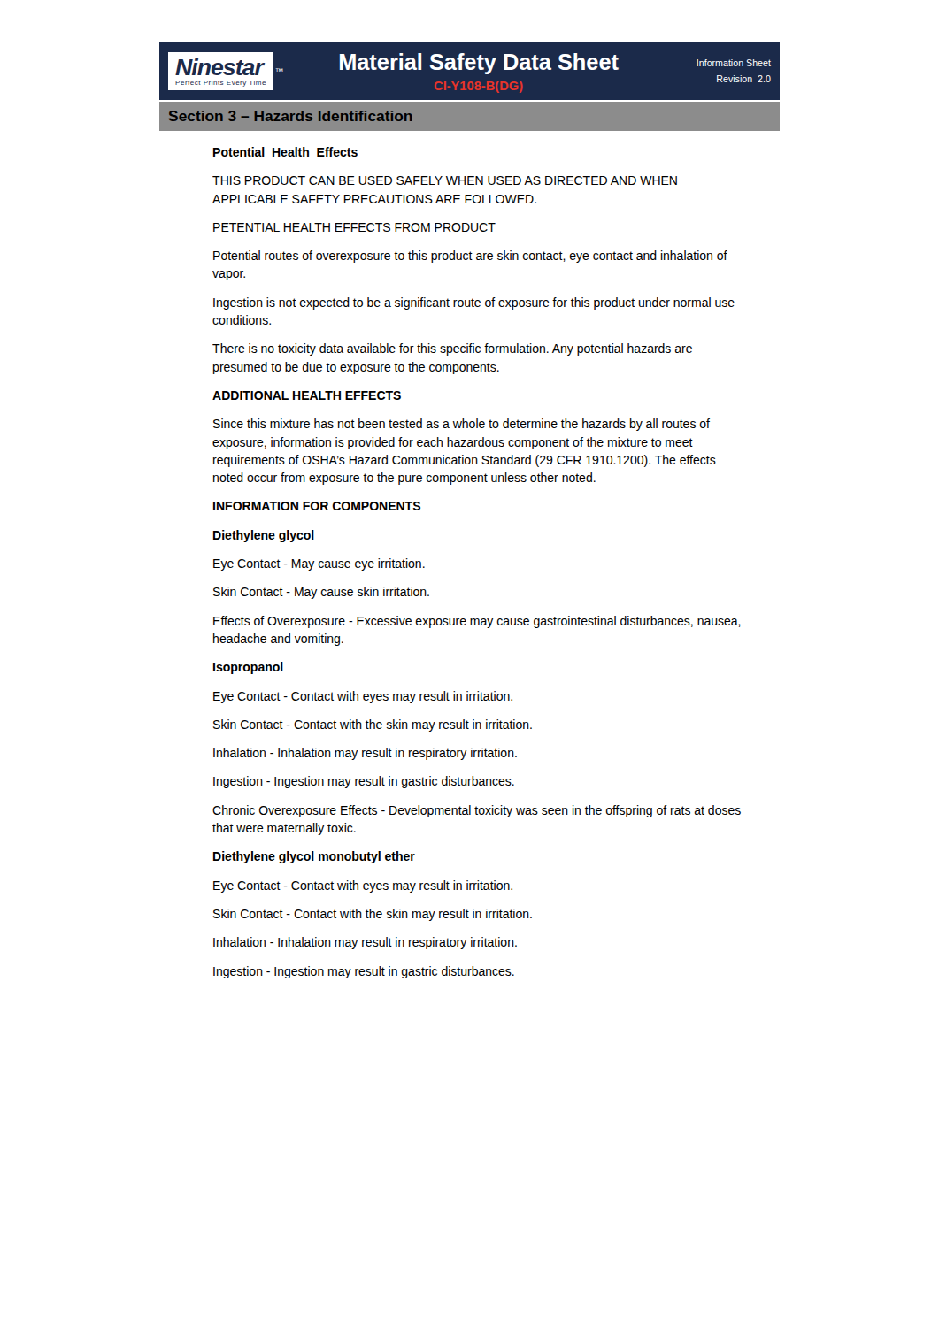Ninestar Perfect Prints Every Time
™
Material Safety Data Sheet
CI-Y108-B(DG)
Information Sheet
Revision 2.0
Section 3 – Hazards Identification
Potential Health Effects
THIS PRODUCT CAN BE USED SAFELY WHEN USED AS DIRECTED AND WHEN APPLICABLE SAFETY PRECAUTIONS ARE FOLLOWED.
PETENTIAL HEALTH EFFECTS FROM PRODUCT
Potential routes of overexposure to this product are skin contact, eye contact and inhalation of vapor.
Ingestion is not expected to be a significant route of exposure for this product under normal use conditions.
There is no toxicity data available for this specific formulation. Any potential hazards are presumed to be due to exposure to the components.
ADDITIONAL HEALTH EFFECTS
Since this mixture has not been tested as a whole to determine the hazards by all routes of exposure, information is provided for each hazardous component of the mixture to meet requirements of OSHA’s Hazard Communication Standard (29 CFR 1910.1200). The effects noted occur from exposure to the pure component unless other noted.
INFORMATION FOR COMPONENTS
Diethylene glycol
Eye Contact - May cause eye irritation.
Skin Contact - May cause skin irritation.
Effects of Overexposure - Excessive exposure may cause gastrointestinal disturbances, nausea, headache and vomiting.
Isopropanol
Eye Contact - Contact with eyes may result in irritation.
Skin Contact - Contact with the skin may result in irritation.
Inhalation - Inhalation may result in respiratory irritation.
Ingestion - Ingestion may result in gastric disturbances.
Chronic Overexposure Effects - Developmental toxicity was seen in the offspring of rats at doses that were maternally toxic.
Diethylene glycol monobutyl ether
Eye Contact - Contact with eyes may result in irritation.
Skin Contact - Contact with the skin may result in irritation.
Inhalation - Inhalation may result in respiratory irritation.
Ingestion - Ingestion may result in gastric disturbances.